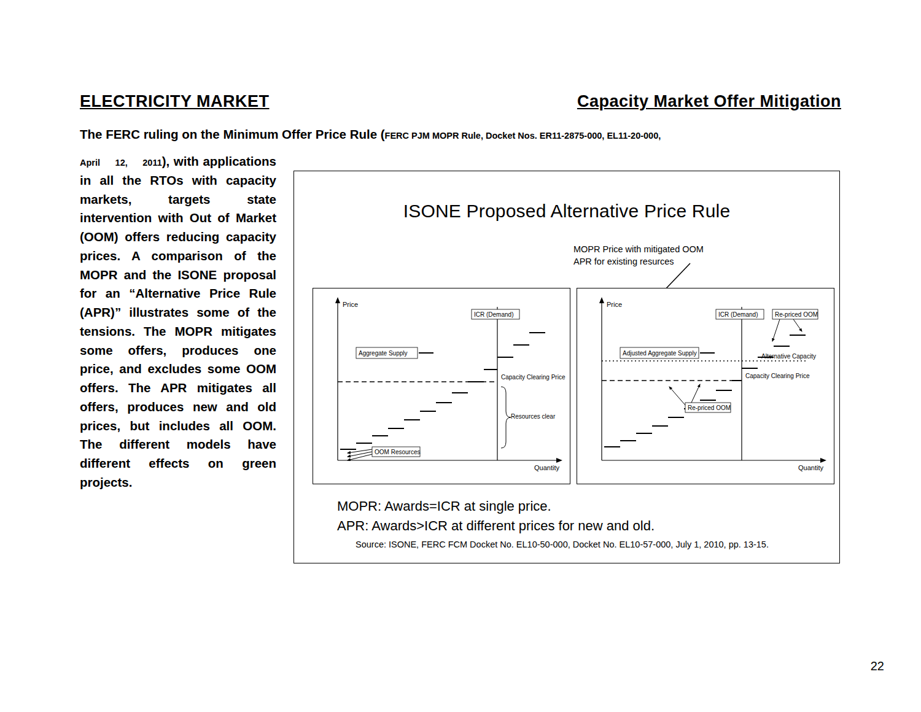ELECTRICITY MARKET Capacity Market Offer Mitigation
The FERC ruling on the Minimum Offer Price Rule (FERC PJM MOPR Rule, Docket Nos. ER11-2875-000, EL11-20-000,
April 12, 2011), with applications in all the RTOs with capacity markets, targets state intervention with Out of Market (OOM) offers reducing capacity prices. A comparison of the MOPR and the ISONE proposal for an “Alternative Price Rule (APR)” illustrates some of the tensions. The MOPR mitigates some offers, produces one price, and excludes some OOM offers. The APR mitigates all offers, produces new and old prices, but includes all OOM. The different models have different effects on green projects.
ISONE Proposed Alternative Price Rule
MOPR Price with mitigated OOM
APR for existing resurces
Price Quantity ICR (Demand) Aggregate Supply Capacity Clearing Price Resources clear OOM Resources
Price Quantity ICR (Demand) Re-priced OOM Adjusted Aggregate Supply Alternative Capacity Capacity Clearing Price Re-priced OOM
MOPR: Awards=ICR at single price.
APR: Awards>ICR at different prices for new and old.
Source: ISONE, FERC FCM Docket No. EL10-50-000, Docket No. EL10-57-000, July 1, 2010, pp. 13-15.
22